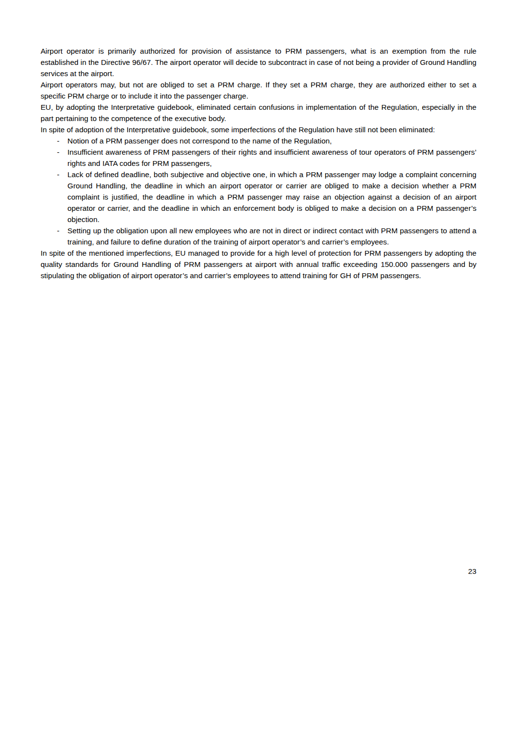Airport operator is primarily authorized for provision of assistance to PRM passengers, what is an exemption from the rule established in the Directive 96/67. The airport operator will decide to subcontract in case of not being a provider of Ground Handling services at the airport.
Airport operators may, but not are obliged to set a PRM charge. If they set a PRM charge, they are authorized either to set a specific PRM charge or to include it into the passenger charge.
EU, by adopting the Interpretative guidebook, eliminated certain confusions in implementation of the Regulation, especially in the part pertaining to the competence of the executive body.
In spite of adoption of the Interpretative guidebook, some imperfections of the Regulation have still not been eliminated:
Notion of a PRM passenger does not correspond to the name of the Regulation,
Insufficient awareness of PRM passengers of their rights and insufficient awareness of tour operators of PRM passengers’ rights and IATA codes for PRM passengers,
Lack of defined deadline, both subjective and objective one, in which a PRM passenger may lodge a complaint concerning Ground Handling, the deadline in which an airport operator or carrier are obliged to make a decision whether a PRM complaint is justified, the deadline in which a PRM passenger may raise an objection against a decision of an airport operator or carrier, and the deadline in which an enforcement body is obliged to make a decision on a PRM passenger’s objection.
Setting up the obligation upon all new employees who are not in direct or indirect contact with PRM passengers to attend a training, and failure to define duration of the training of airport operator’s and carrier’s employees.
In spite of the mentioned imperfections, EU managed to provide for a high level of protection for PRM passengers by adopting the quality standards for Ground Handling of PRM passengers at airport with annual traffic exceeding 150.000 passengers and by stipulating the obligation of airport operator’s and carrier’s employees to attend training for GH of PRM passengers.
23